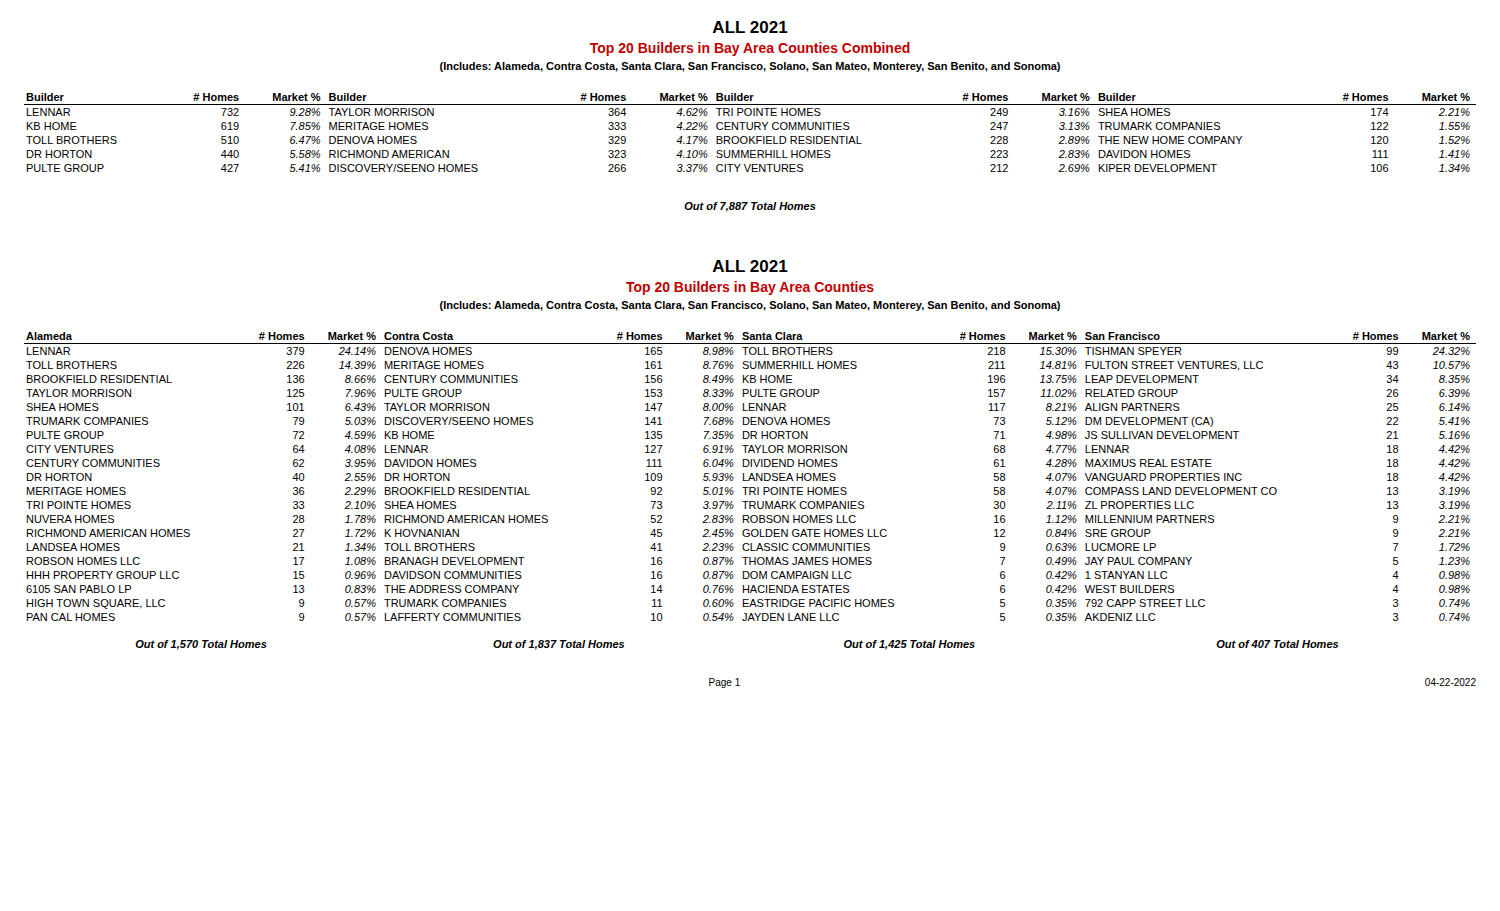ALL 2021
Top 20 Builders in Bay Area Counties Combined
(Includes: Alameda, Contra Costa, Santa Clara, San Francisco, Solano, San Mateo, Monterey, San Benito, and Sonoma)
| Builder | # Homes | Market % | Builder | # Homes | Market % | Builder | # Homes | Market % | Builder | # Homes | Market % |
| --- | --- | --- | --- | --- | --- | --- | --- | --- | --- | --- | --- |
| LENNAR | 732 | 9.28% | TAYLOR MORRISON | 364 | 4.62% | TRI POINTE HOMES | 249 | 3.16% | SHEA HOMES | 174 | 2.21% |
| KB HOME | 619 | 7.85% | MERITAGE HOMES | 333 | 4.22% | CENTURY COMMUNITIES | 247 | 3.13% | TRUMARK COMPANIES | 122 | 1.55% |
| TOLL BROTHERS | 510 | 6.47% | DENOVA HOMES | 329 | 4.17% | BROOKFIELD RESIDENTIAL | 228 | 2.89% | THE NEW HOME COMPANY | 120 | 1.52% |
| DR HORTON | 440 | 5.58% | RICHMOND AMERICAN | 323 | 4.10% | SUMMERHILL HOMES | 223 | 2.83% | DAVIDON HOMES | 111 | 1.41% |
| PULTE GROUP | 427 | 5.41% | DISCOVERY/SEENO HOMES | 266 | 3.37% | CITY VENTURES | 212 | 2.69% | KIPER DEVELOPMENT | 106 | 1.34% |
Out of 7,887 Total Homes
ALL 2021
Top 20 Builders in Bay Area Counties
(Includes: Alameda, Contra Costa, Santa Clara, San Francisco, Solano, San Mateo, Monterey, San Benito, and Sonoma)
| Alameda | # Homes | Market % | Contra Costa | # Homes | Market % | Santa Clara | # Homes | Market % | San Francisco | # Homes | Market % |
| --- | --- | --- | --- | --- | --- | --- | --- | --- | --- | --- | --- |
| LENNAR | 379 | 24.14% | DENOVA HOMES | 165 | 8.98% | TOLL BROTHERS | 218 | 15.30% | TISHMAN SPEYER | 99 | 24.32% |
| TOLL BROTHERS | 226 | 14.39% | MERITAGE HOMES | 161 | 8.76% | SUMMERHILL HOMES | 211 | 14.81% | FULTON STREET VENTURES, LLC | 43 | 10.57% |
| BROOKFIELD RESIDENTIAL | 136 | 8.66% | CENTURY COMMUNITIES | 156 | 8.49% | KB HOME | 196 | 13.75% | LEAP DEVELOPMENT | 34 | 8.35% |
| TAYLOR MORRISON | 125 | 7.96% | PULTE GROUP | 153 | 8.33% | PULTE GROUP | 157 | 11.02% | RELATED GROUP | 26 | 6.39% |
| SHEA HOMES | 101 | 6.43% | TAYLOR MORRISON | 147 | 8.00% | LENNAR | 117 | 8.21% | ALIGN PARTNERS | 25 | 6.14% |
| TRUMARK COMPANIES | 79 | 5.03% | DISCOVERY/SEENO HOMES | 141 | 7.68% | DENOVA HOMES | 73 | 5.12% | DM DEVELOPMENT (CA) | 22 | 5.41% |
| PULTE GROUP | 72 | 4.59% | KB HOME | 135 | 7.35% | DR HORTON | 71 | 4.98% | JS SULLIVAN DEVELOPMENT | 21 | 5.16% |
| CITY VENTURES | 64 | 4.08% | LENNAR | 127 | 6.91% | TAYLOR MORRISON | 68 | 4.77% | LENNAR | 18 | 4.42% |
| CENTURY COMMUNITIES | 62 | 3.95% | DAVIDON HOMES | 111 | 6.04% | DIVIDEND HOMES | 61 | 4.28% | MAXIMUS REAL ESTATE | 18 | 4.42% |
| DR HORTON | 40 | 2.55% | DR HORTON | 109 | 5.93% | LANDSEA HOMES | 58 | 4.07% | VANGUARD PROPERTIES INC | 18 | 4.42% |
| MERITAGE HOMES | 36 | 2.29% | BROOKFIELD RESIDENTIAL | 92 | 5.01% | TRI POINTE HOMES | 58 | 4.07% | COMPASS LAND DEVELOPMENT CO | 13 | 3.19% |
| TRI POINTE HOMES | 33 | 2.10% | SHEA HOMES | 73 | 3.97% | TRUMARK COMPANIES | 30 | 2.11% | ZL PROPERTIES LLC | 13 | 3.19% |
| NUVERA HOMES | 28 | 1.78% | RICHMOND AMERICAN HOMES | 52 | 2.83% | ROBSON HOMES LLC | 16 | 1.12% | MILLENNIUM PARTNERS | 9 | 2.21% |
| RICHMOND AMERICAN HOMES | 27 | 1.72% | K HOVNANIAN | 45 | 2.45% | GOLDEN GATE HOMES LLC | 12 | 0.84% | SRE GROUP | 9 | 2.21% |
| LANDSEA HOMES | 21 | 1.34% | TOLL BROTHERS | 41 | 2.23% | CLASSIC COMMUNITIES | 9 | 0.63% | LUCMORE LP | 7 | 1.72% |
| ROBSON HOMES LLC | 17 | 1.08% | BRANAGH DEVELOPMENT | 16 | 0.87% | THOMAS JAMES HOMES | 7 | 0.49% | JAY PAUL COMPANY | 5 | 1.23% |
| HHH PROPERTY GROUP LLC | 15 | 0.96% | DAVIDSON COMMUNITIES | 16 | 0.87% | DOM CAMPAIGN LLC | 6 | 0.42% | 1 STANYAN LLC | 4 | 0.98% |
| 6105 SAN PABLO LP | 13 | 0.83% | THE ADDRESS COMPANY | 14 | 0.76% | HACIENDA ESTATES | 6 | 0.42% | WEST BUILDERS | 4 | 0.98% |
| HIGH TOWN SQUARE, LLC | 9 | 0.57% | TRUMARK COMPANIES | 11 | 0.60% | EASTRIDGE PACIFIC HOMES | 5 | 0.35% | 792 CAPP STREET LLC | 3 | 0.74% |
| PAN CAL HOMES | 9 | 0.57% | LAFFERTY COMMUNITIES | 10 | 0.54% | JAYDEN LANE LLC | 5 | 0.35% | AKDENIZ LLC | 3 | 0.74% |
| Out of 1,570 Total Homes | Out of 1,837 Total Homes | Out of 1,425 Total Homes | Out of 407 Total Homes |
Page 1 04-22-2022